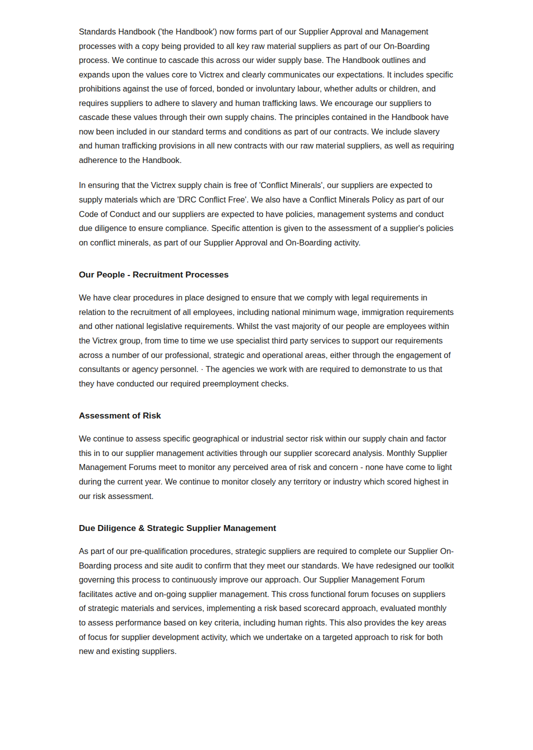Standards Handbook ('the Handbook') now forms part of our Supplier Approval and Management processes with a copy being provided to all key raw material suppliers as part of our On-Boarding process. We continue to cascade this across our wider supply base. The Handbook outlines and expands upon the values core to Victrex and clearly communicates our expectations. It includes specific prohibitions against the use of forced, bonded or involuntary labour, whether adults or children, and requires suppliers to adhere to slavery and human trafficking laws. We encourage our suppliers to cascade these values through their own supply chains. The principles contained in the Handbook have now been included in our standard terms and conditions as part of our contracts. We include slavery and human trafficking provisions in all new contracts with our raw material suppliers, as well as requiring adherence to the Handbook.
In ensuring that the Victrex supply chain is free of 'Conflict Minerals', our suppliers are expected to supply materials which are 'DRC Conflict Free'. We also have a Conflict Minerals Policy as part of our Code of Conduct and our suppliers are expected to have policies, management systems and conduct due diligence to ensure compliance. Specific attention is given to the assessment of a supplier's policies on conflict minerals, as part of our Supplier Approval and On-Boarding activity.
Our People - Recruitment Processes
We have clear procedures in place designed to ensure that we comply with legal requirements in relation to the recruitment of all employees, including national minimum wage, immigration requirements and other national legislative requirements. Whilst the vast majority of our people are employees within the Victrex group, from time to time we use specialist third party services to support our requirements across a number of our professional, strategic and operational areas, either through the engagement of consultants or agency personnel. · The agencies we work with are required to demonstrate to us that they have conducted our required preemployment checks.
Assessment of Risk
We continue to assess specific geographical or industrial sector risk within our supply chain and factor this in to our supplier management activities through our supplier scorecard analysis. Monthly Supplier Management Forums meet to monitor any perceived area of risk and concern - none have come to light during the current year. We continue to monitor closely any territory or industry which scored highest in our risk assessment.
Due Diligence & Strategic Supplier Management
As part of our pre-qualification procedures, strategic suppliers are required to complete our Supplier On-Boarding process and site audit to confirm that they meet our standards. We have redesigned our toolkit governing this process to continuously improve our approach. Our Supplier Management Forum facilitates active and on-going supplier management. This cross functional forum focuses on suppliers of strategic materials and services, implementing a risk based scorecard approach, evaluated monthly to assess performance based on key criteria, including human rights. This also provides the key areas of focus for supplier development activity, which we undertake on a targeted approach to risk for both new and existing suppliers.